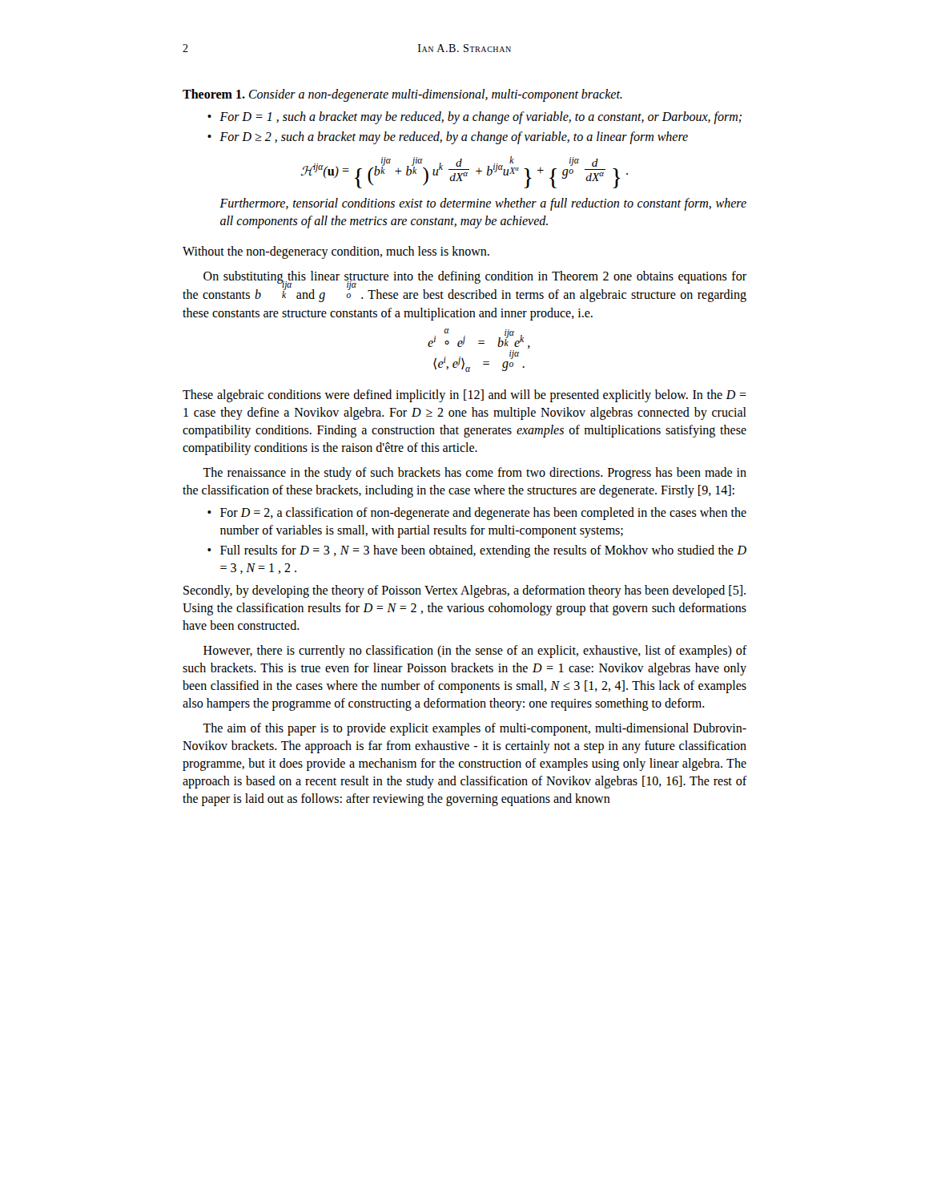2 Ian A.B. Strachan
Theorem 1. Consider a non-degenerate multi-dimensional, multi-component bracket.
For D = 1 , such a bracket may be reduced, by a change of variable, to a constant, or Darboux, form;
For D ≥ 2 , such a bracket may be reduced, by a change of variable, to a linear form where
ℋijα(u) = { (bijα k + bjiα k) uk ddXα + bijαukXα } + { gijα o ddXα } .
Furthermore, tensorial conditions exist to determine whether a full reduction to constant form, where all components of all the metrics are constant, may be achieved.
Without the non-degeneracy condition, much less is known.
On substituting this linear structure into the defining condition in Theorem 2 one obtains equations for the constants bijα k and gijα o . These are best described in terms of an algebraic structure on regarding these constants are structure constants of a multiplication and inner produce, i.e.
ei α∘ ej = bijα kek , ⟨ei, ej⟩α = gijα o .
These algebraic conditions were defined implicitly in [12] and will be presented explicitly below. In the D = 1 case they define a Novikov algebra. For D ≥ 2 one has multiple Novikov algebras connected by crucial compatibility conditions. Finding a construction that generates examples of multiplications satisfying these compatibility conditions is the raison d'être of this article.
The renaissance in the study of such brackets has come from two directions. Progress has been made in the classification of these brackets, including in the case where the structures are degenerate. Firstly [9, 14]:
For D = 2, a classification of non-degenerate and degenerate has been completed in the cases when the number of variables is small, with partial results for multi-component systems;
Full results for D = 3 , N = 3 have been obtained, extending the results of Mokhov who studied the D = 3 , N = 1 , 2 .
Secondly, by developing the theory of Poisson Vertex Algebras, a deformation theory has been developed [5]. Using the classification results for D = N = 2 , the various cohomology group that govern such deformations have been constructed.
However, there is currently no classification (in the sense of an explicit, exhaustive, list of examples) of such brackets. This is true even for linear Poisson brackets in the D = 1 case: Novikov algebras have only been classified in the cases where the number of components is small, N ≤ 3 [1, 2, 4]. This lack of examples also hampers the programme of constructing a deformation theory: one requires something to deform.
The aim of this paper is to provide explicit examples of multi-component, multi-dimensional Dubrovin-Novikov brackets. The approach is far from exhaustive - it is certainly not a step in any future classification programme, but it does provide a mechanism for the construction of examples using only linear algebra. The approach is based on a recent result in the study and classification of Novikov algebras [10, 16]. The rest of the paper is laid out as follows: after reviewing the governing equations and known